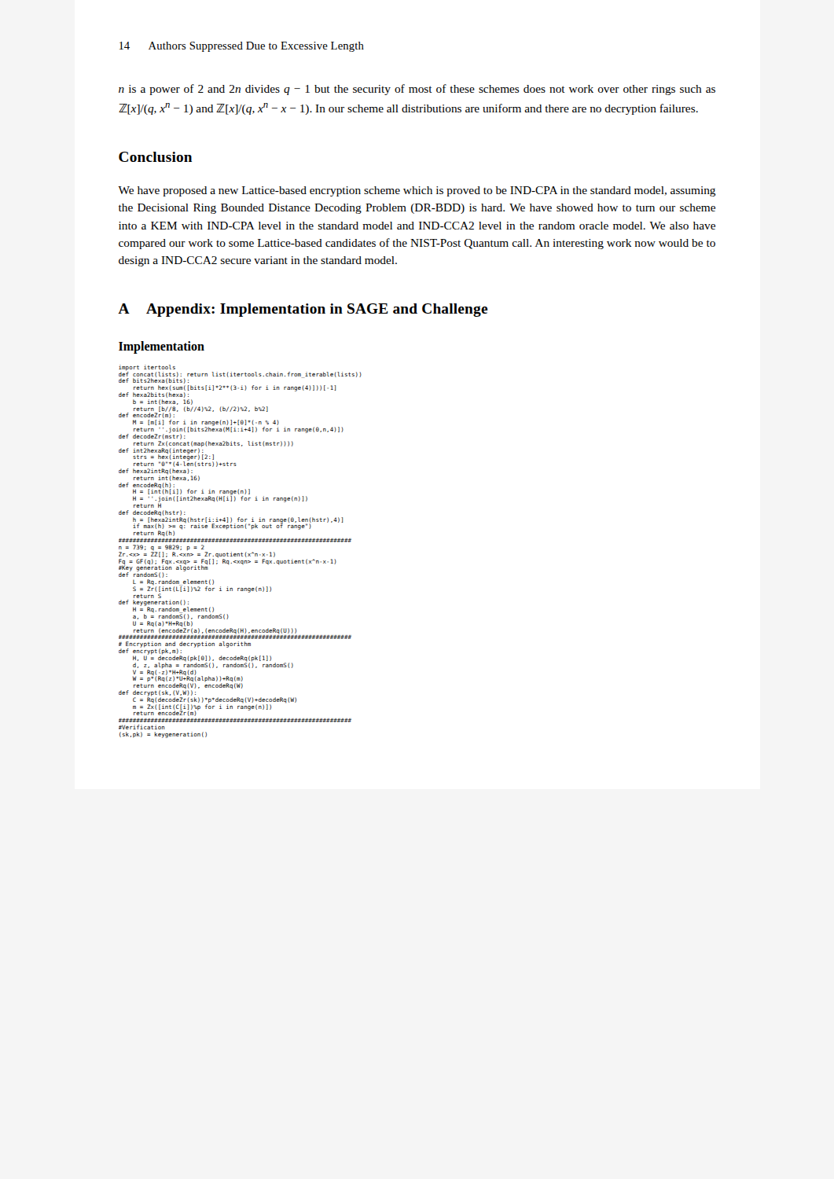14 Authors Suppressed Due to Excessive Length
n is a power of 2 and 2n divides q − 1 but the security of most of these schemes does not work over other rings such as ℤ[x]/(q, xn − 1) and ℤ[x]/(q, xn − x − 1). In our scheme all distributions are uniform and there are no decryption failures.
Conclusion
We have proposed a new Lattice-based encryption scheme which is proved to be IND-CPA in the standard model, assuming the Decisional Ring Bounded Distance Decoding Problem (DR-BDD) is hard. We have showed how to turn our scheme into a KEM with IND-CPA level in the standard model and IND-CCA2 level in the random oracle model. We also have compared our work to some Lattice-based candidates of the NIST-Post Quantum call. An interesting work now would be to design a IND-CCA2 secure variant in the standard model.
AAppendix: Implementation in SAGE and Challenge
Implementation
import itertools
def concat(lists): return list(itertools.chain.from_iterable(lists))
def bits2hexa(bits):
    return hex(sum([bits[i]*2**(3-i) for i in range(4)]))[-1]
def hexa2bits(hexa):
    b = int(hexa, 16)
    return [b//8, (b//4)%2, (b//2)%2, b%2]
def encodeZr(m):
    M = [m[i] for i in range(n)]+[0]*(-n % 4)
    return ''.join([bits2hexa(M[i:i+4]) for i in range(0,n,4)])
def decodeZr(mstr):
    return Zx(concat(map(hexa2bits, list(mstr))))
def int2hexaRq(integer):
    strs = hex(integer)[2:]
    return "0"*(4-len(strs))+strs
def hexa2intRq(hexa):
    return int(hexa,16)
def encodeRq(h):
    H = [int(h[i]) for i in range(n)]
    H = ''.join([int2hexaRq(H[i]) for i in range(n)])
    return H
def decodeRq(hstr):
    h = [hexa2intRq(hstr[i:i+4]) for i in range(0,len(hstr),4)]
    if max(h) >= q: raise Exception("pk out of range")
    return Rq(h)
#################################################################
n = 739; q = 9829; p = 2
Zr.<x> = ZZ[]; R.<xn> = Zr.quotient(x^n-x-1)
Fq = GF(q); Fqx.<xq> = Fq[]; Rq.<xqn> = Fqx.quotient(x^n-x-1)
#Key generation algorithm
def randomS():
    L = Rq.random_element()
    S = Zr([int(L[i])%2 for i in range(n)])
    return S
def keygeneration():
    H = Rq.random_element()
    a, b = randomS(), randomS()
    U = Rq(a)*H+Rq(b)
    return (encodeZr(a),(encodeRq(H),encodeRq(U)))
#################################################################
# Encryption and decryption algorithm
def encrypt(pk,m):
    H, U = decodeRq(pk[0]), decodeRq(pk[1])
    d, z, alpha = randomS(), randomS(), randomS()
    V = Rq(-z)*H+Rq(d)
    W = p*(Rq(z)*U+Rq(alpha))+Rq(m)
    return encodeRq(V), encodeRq(W)
def decrypt(sk,(V,W)):
    C = Rq(decodeZr(sk))*p*decodeRq(V)+decodeRq(W)
    m = Zx([int(C[i])%p for i in range(n)])
    return encodeZr(m)
#################################################################
#Verification
(sk,pk) = keygeneration()